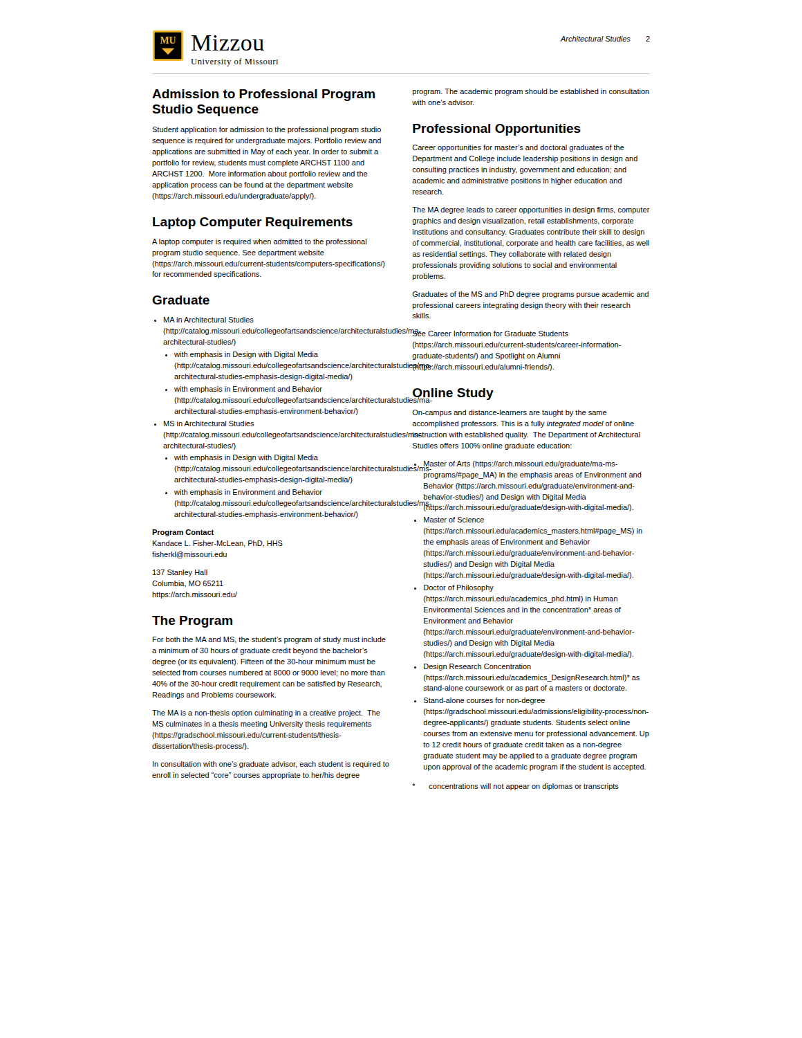MU Mizzou University of Missouri
Architectural Studies 2
Admission to Professional Program Studio Sequence
Student application for admission to the professional program studio sequence is required for undergraduate majors. Portfolio review and applications are submitted in May of each year. In order to submit a portfolio for review, students must complete ARCHST 1100 and ARCHST 1200. More information about portfolio review and the application process can be found at the department website (https://arch.missouri.edu/undergraduate/apply/).
Laptop Computer Requirements
A laptop computer is required when admitted to the professional program studio sequence. See department website (https://arch.missouri.edu/current-students/computers-specifications/) for recommended specifications.
Graduate
MA in Architectural Studies (http://catalog.missouri.edu/collegeofartsandscience/architecturalstudies/ma-architectural-studies/)
with emphasis in Design with Digital Media (http://catalog.missouri.edu/collegeofartsandscience/architecturalstudies/ma-architectural-studies-emphasis-design-digital-media/)
with emphasis in Environment and Behavior (http://catalog.missouri.edu/collegeofartsandscience/architecturalstudies/ma-architectural-studies-emphasis-environment-behavior/)
MS in Architectural Studies (http://catalog.missouri.edu/collegeofartsandscience/architecturalstudies/ms-architectural-studies/)
with emphasis in Design with Digital Media (http://catalog.missouri.edu/collegeofartsandscience/architecturalstudies/ms-architectural-studies-emphasis-design-digital-media/)
with emphasis in Environment and Behavior (http://catalog.missouri.edu/collegeofartsandscience/architecturalstudies/ms-architectural-studies-emphasis-environment-behavior/)
Program Contact
Kandace L. Fisher-McLean, PhD, HHS
fisherkl@missouri.edu
137 Stanley Hall
Columbia, MO 65211
https://arch.missouri.edu/
The Program
For both the MA and MS, the student’s program of study must include a minimum of 30 hours of graduate credit beyond the bachelor’s degree (or its equivalent). Fifteen of the 30-hour minimum must be selected from courses numbered at 8000 or 9000 level; no more than 40% of the 30-hour credit requirement can be satisfied by Research, Readings and Problems coursework.
The MA is a non-thesis option culminating in a creative project. The MS culminates in a thesis meeting University thesis requirements (https://gradschool.missouri.edu/current-students/thesis-dissertation/thesis-process/).
In consultation with one’s graduate advisor, each student is required to enroll in selected “core” courses appropriate to her/his degree program. The academic program should be established in consultation with one’s advisor.
Professional Opportunities
Career opportunities for master’s and doctoral graduates of the Department and College include leadership positions in design and consulting practices in industry, government and education; and academic and administrative positions in higher education and research.
The MA degree leads to career opportunities in design firms, computer graphics and design visualization, retail establishments, corporate institutions and consultancy. Graduates contribute their skill to design of commercial, institutional, corporate and health care facilities, as well as residential settings. They collaborate with related design professionals providing solutions to social and environmental problems.
Graduates of the MS and PhD degree programs pursue academic and professional careers integrating design theory with their research skills.
See Career Information for Graduate Students (https://arch.missouri.edu/current-students/career-information-graduate-students/) and Spotlight on Alumni (https://arch.missouri.edu/alumni-friends/).
Online Study
On-campus and distance-learners are taught by the same accomplished professors. This is a fully integrated model of online instruction with established quality. The Department of Architectural Studies offers 100% online graduate education:
Master of Arts (https://arch.missouri.edu/graduate/ma-ms-programs/#page_MA) in the emphasis areas of Environment and Behavior (https://arch.missouri.edu/graduate/environment-and-behavior-studies/) and Design with Digital Media (https://arch.missouri.edu/graduate/design-with-digital-media/).
Master of Science (https://arch.missouri.edu/academics_masters.html#page_MS) in the emphasis areas of Environment and Behavior (https://arch.missouri.edu/graduate/environment-and-behavior-studies/) and Design with Digital Media (https://arch.missouri.edu/graduate/design-with-digital-media/).
Doctor of Philosophy (https://arch.missouri.edu/academics_phd.html) in Human Environmental Sciences and in the concentration* areas of Environment and Behavior (https://arch.missouri.edu/graduate/environment-and-behavior-studies/) and Design with Digital Media (https://arch.missouri.edu/graduate/design-with-digital-media/).
Design Research Concentration (https://arch.missouri.edu/academics_DesignResearch.html)* as stand-alone coursework or as part of a masters or doctorate.
Stand-alone courses for non-degree (https://gradschool.missouri.edu/admissions/eligibility-process/non-degree-applicants/) graduate students. Students select online courses from an extensive menu for professional advancement. Up to 12 credit hours of graduate credit taken as a non-degree graduate student may be applied to a graduate degree program upon approval of the academic program if the student is accepted.
* concentrations will not appear on diplomas or transcripts